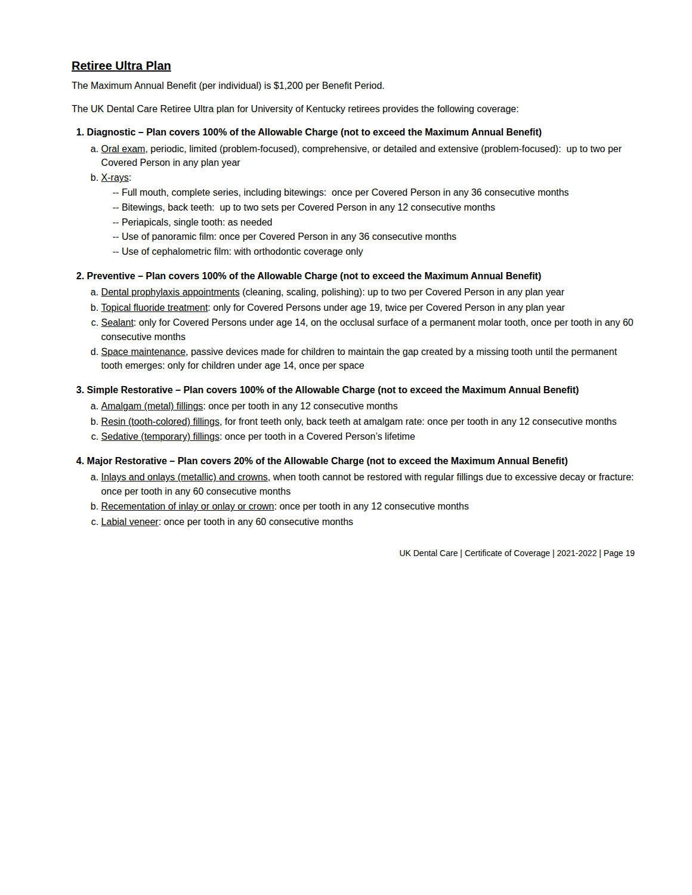Retiree Ultra Plan
The Maximum Annual Benefit (per individual) is $1,200 per Benefit Period.
The UK Dental Care Retiree Ultra plan for University of Kentucky retirees provides the following coverage:
Diagnostic – Plan covers 100% of the Allowable Charge (not to exceed the Maximum Annual Benefit)
Oral exam, periodic, limited (problem-focused), comprehensive, or detailed and extensive (problem-focused): up to two per Covered Person in any plan year
X-rays:
Full mouth, complete series, including bitewings: once per Covered Person in any 36 consecutive months
Bitewings, back teeth: up to two sets per Covered Person in any 12 consecutive months
Periapicals, single tooth: as needed
Use of panoramic film: once per Covered Person in any 36 consecutive months
Use of cephalometric film: with orthodontic coverage only
Preventive – Plan covers 100% of the Allowable Charge (not to exceed the Maximum Annual Benefit)
Dental prophylaxis appointments (cleaning, scaling, polishing): up to two per Covered Person in any plan year
Topical fluoride treatment: only for Covered Persons under age 19, twice per Covered Person in any plan year
Sealant: only for Covered Persons under age 14, on the occlusal surface of a permanent molar tooth, once per tooth in any 60 consecutive months
Space maintenance, passive devices made for children to maintain the gap created by a missing tooth until the permanent tooth emerges: only for children under age 14, once per space
Simple Restorative – Plan covers 100% of the Allowable Charge (not to exceed the Maximum Annual Benefit)
Amalgam (metal) fillings: once per tooth in any 12 consecutive months
Resin (tooth-colored) fillings, for front teeth only, back teeth at amalgam rate: once per tooth in any 12 consecutive months
Sedative (temporary) fillings: once per tooth in a Covered Person’s lifetime
Major Restorative – Plan covers 20% of the Allowable Charge (not to exceed the Maximum Annual Benefit)
Inlays and onlays (metallic) and crowns, when tooth cannot be restored with regular fillings due to excessive decay or fracture: once per tooth in any 60 consecutive months
Recementation of inlay or onlay or crown: once per tooth in any 12 consecutive months
Labial veneer: once per tooth in any 60 consecutive months
UK Dental Care | Certificate of Coverage | 2021-2022 | Page 19